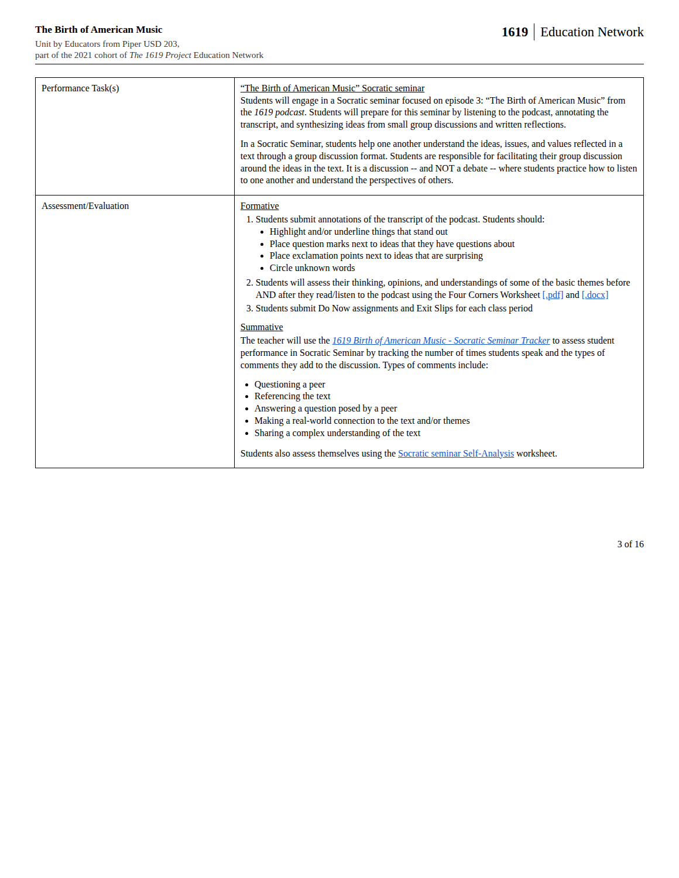The Birth of American Music
Unit by Educators from Piper USD 203,
part of the 2021 cohort of The 1619 Project Education Network
1619 Education Network
| Performance Task(s) | “The Birth of American Music” Socratic seminar Students will engage in a Socratic seminar focused on episode 3: “The Birth of American Music” from the 1619 podcast . Students will prepare for this seminar by listening to the podcast, annotating the transcript, and synthesizing ideas from small group discussions and written reflections. In a Socratic Seminar, students help one another understand the ideas, issues, and values reflected in a text through a group discussion format. Students are responsible for facilitating their group discussion around the ideas in the text. It is a discussion -- and NOT a debate -- where students practice how to listen to one another and understand the perspectives of others. |
| Assessment/Evaluation | Formative Students submit annotations of the transcript of the podcast. Students should: Highlight and/or underline things that stand out Place question marks next to ideas that they have questions about Place exclamation points next to ideas that are surprising Circle unknown words Students will assess their thinking, opinions, and understandings of some of the basic themes before AND after they read/listen to the podcast using the Four Corners Worksheet [.pdf] and [.docx] Students submit Do Now assignments and Exit Slips for each class period Summative The teacher will use the 1619 Birth of American Music - Socratic Seminar Tracker to assess student performance in Socratic Seminar by tracking the number of times students speak and the types of comments they add to the discussion. Types of comments include: Questioning a peer Referencing the text Answering a question posed by a peer Making a real-world connection to the text and/or themes Sharing a complex understanding of the text Students also assess themselves using the Socratic seminar Self-Analysis worksheet. |
3 of 16